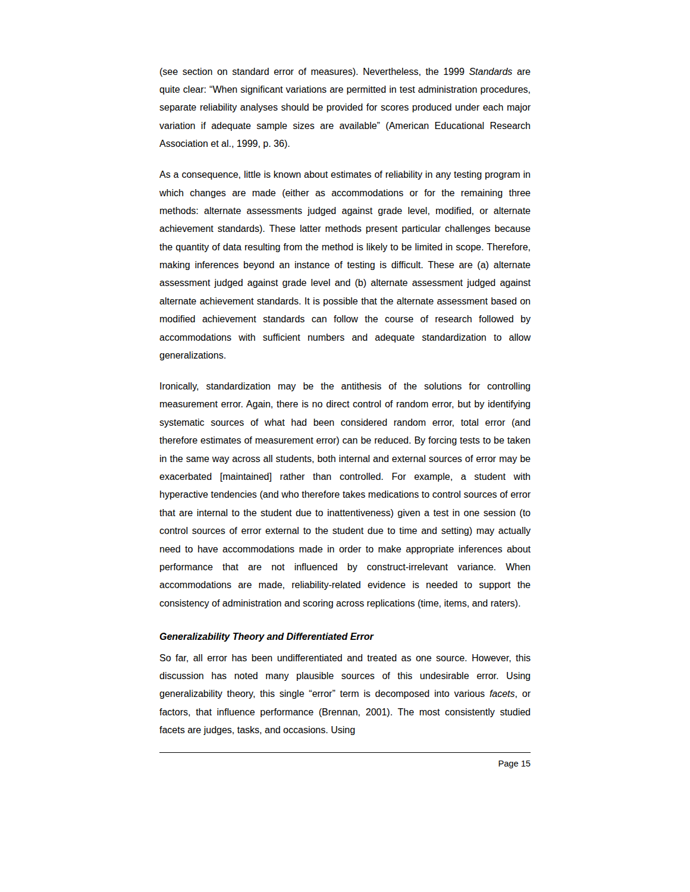(see section on standard error of measures). Nevertheless, the 1999 Standards are quite clear: “When significant variations are permitted in test administration procedures, separate reliability analyses should be provided for scores produced under each major variation if adequate sample sizes are available” (American Educational Research Association et al., 1999, p. 36).
As a consequence, little is known about estimates of reliability in any testing program in which changes are made (either as accommodations or for the remaining three methods: alternate assessments judged against grade level, modified, or alternate achievement standards). These latter methods present particular challenges because the quantity of data resulting from the method is likely to be limited in scope. Therefore, making inferences beyond an instance of testing is difficult. These are (a) alternate assessment judged against grade level and (b) alternate assessment judged against alternate achievement standards. It is possible that the alternate assessment based on modified achievement standards can follow the course of research followed by accommodations with sufficient numbers and adequate standardization to allow generalizations.
Ironically, standardization may be the antithesis of the solutions for controlling measurement error. Again, there is no direct control of random error, but by identifying systematic sources of what had been considered random error, total error (and therefore estimates of measurement error) can be reduced. By forcing tests to be taken in the same way across all students, both internal and external sources of error may be exacerbated [maintained] rather than controlled. For example, a student with hyperactive tendencies (and who therefore takes medications to control sources of error that are internal to the student due to inattentiveness) given a test in one session (to control sources of error external to the student due to time and setting) may actually need to have accommodations made in order to make appropriate inferences about performance that are not influenced by construct-irrelevant variance. When accommodations are made, reliability-related evidence is needed to support the consistency of administration and scoring across replications (time, items, and raters).
Generalizability Theory and Differentiated Error
So far, all error has been undifferentiated and treated as one source. However, this discussion has noted many plausible sources of this undesirable error. Using generalizability theory, this single “error” term is decomposed into various facets, or factors, that influence performance (Brennan, 2001). The most consistently studied facets are judges, tasks, and occasions. Using
Page 15